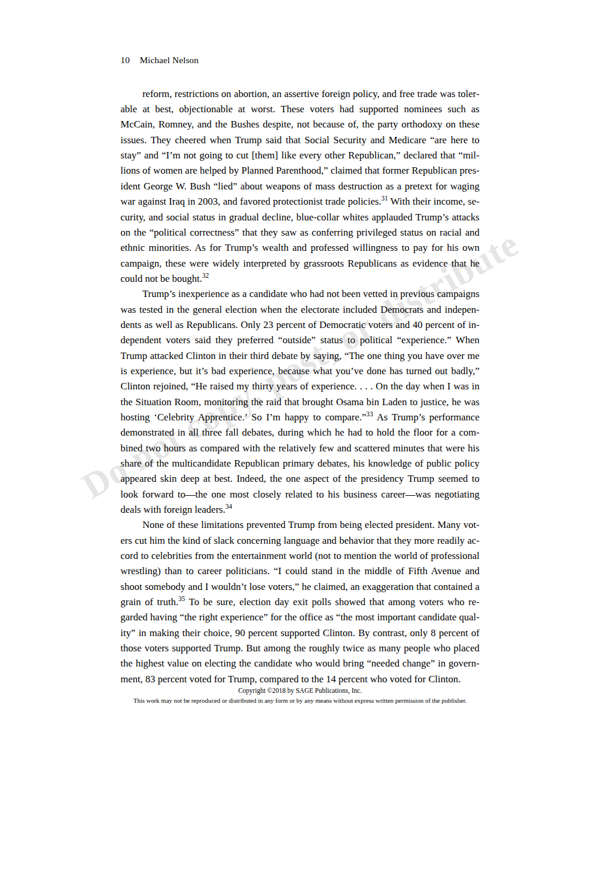Do not copy, post, or distribute
10 Michael Nelson
reform, restrictions on abortion, an assertive foreign policy, and free trade was tolerable at best, objectionable at worst. These voters had supported nominees such as McCain, Romney, and the Bushes despite, not because of, the party orthodoxy on these issues. They cheered when Trump said that Social Security and Medicare “are here to stay” and “I’m not going to cut [them] like every other Republican,” declared that “millions of women are helped by Planned Parenthood,” claimed that former Republican president George W. Bush “lied” about weapons of mass destruction as a pretext for waging war against Iraq in 2003, and favored protectionist trade policies.31 With their income, security, and social status in gradual decline, blue-collar whites applauded Trump’s attacks on the “political correctness” that they saw as conferring privileged status on racial and ethnic minorities. As for Trump’s wealth and professed willingness to pay for his own campaign, these were widely interpreted by grassroots Republicans as evidence that he could not be bought.32
Trump’s inexperience as a candidate who had not been vetted in previous campaigns was tested in the general election when the electorate included Democrats and independents as well as Republicans. Only 23 percent of Democratic voters and 40 percent of independent voters said they preferred “outside” status to political “experience.” When Trump attacked Clinton in their third debate by saying, “The one thing you have over me is experience, but it’s bad experience, because what you’ve done has turned out badly,” Clinton rejoined, “He raised my thirty years of experience. . . . On the day when I was in the Situation Room, monitoring the raid that brought Osama bin Laden to justice, he was hosting ‘Celebrity Apprentice.’ So I’m happy to compare.”33 As Trump’s performance demonstrated in all three fall debates, during which he had to hold the floor for a combined two hours as compared with the relatively few and scattered minutes that were his share of the multicandidate Republican primary debates, his knowledge of public policy appeared skin deep at best. Indeed, the one aspect of the presidency Trump seemed to look forward to—the one most closely related to his business career—was negotiating deals with foreign leaders.34
None of these limitations prevented Trump from being elected president. Many voters cut him the kind of slack concerning language and behavior that they more readily accord to celebrities from the entertainment world (not to mention the world of professional wrestling) than to career politicians. “I could stand in the middle of Fifth Avenue and shoot somebody and I wouldn’t lose voters,” he claimed, an exaggeration that contained a grain of truth.35 To be sure, election day exit polls showed that among voters who regarded having “the right experience” for the office as “the most important candidate quality” in making their choice, 90 percent supported Clinton. By contrast, only 8 percent of those voters supported Trump. But among the roughly twice as many people who placed the highest value on electing the candidate who would bring “needed change” in government, 83 percent voted for Trump, compared to the 14 percent who voted for Clinton.
Copyright ©2018 by SAGE Publications, Inc.
This work may not be reproduced or distributed in any form or by any means without express written permission of the publisher.